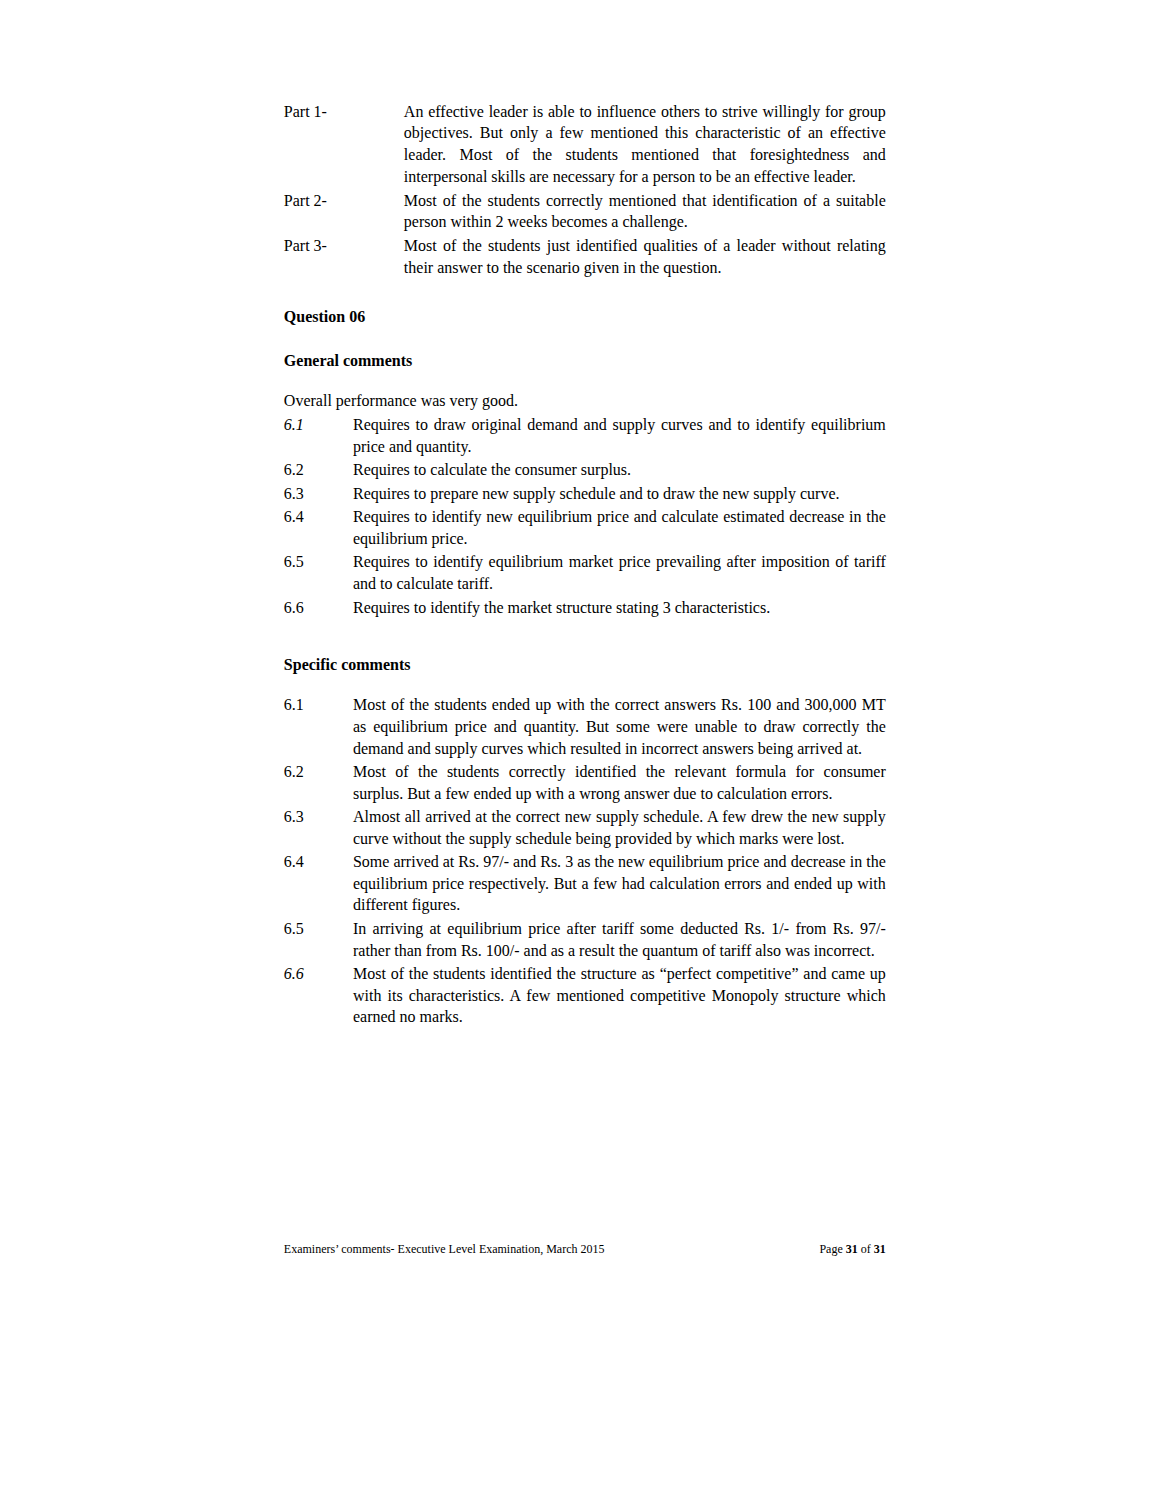| Part 1- | An effective leader is able to influence others to strive willingly for group objectives. But only a few mentioned this characteristic of an effective leader. Most of the students mentioned that foresightedness and interpersonal skills are necessary for a person to be an effective leader. |
| Part 2- | Most of the students correctly mentioned that identification of a suitable person within 2 weeks becomes a challenge. |
| Part 3- | Most of the students just identified qualities of a leader without relating their answer to the scenario given in the question. |
Question 06
General comments
Overall performance was very good.
| 6.1 | Requires to draw original demand and supply curves and to identify equilibrium price and quantity. |
| 6.2 | Requires to calculate the consumer surplus. |
| 6.3 | Requires to prepare new supply schedule and to draw the new supply curve. |
| 6.4 | Requires to identify new equilibrium price and calculate estimated decrease in the equilibrium price. |
| 6.5 | Requires to identify equilibrium market price prevailing after imposition of tariff and to calculate tariff. |
| 6.6 | Requires to identify the market structure stating 3 characteristics. |
Specific comments
| 6.1 | Most of the students ended up with the correct answers Rs. 100 and 300,000 MT as equilibrium price and quantity. But some were unable to draw correctly the demand and supply curves which resulted in incorrect answers being arrived at. |
| 6.2 | Most of the students correctly identified the relevant formula for consumer surplus. But a few ended up with a wrong answer due to calculation errors. |
| 6.3 | Almost all arrived at the correct new supply schedule. A few drew the new supply curve without the supply schedule being provided by which marks were lost. |
| 6.4 | Some arrived at Rs. 97/- and Rs. 3 as the new equilibrium price and decrease in the equilibrium price respectively. But a few had calculation errors and ended up with different figures. |
| 6.5 | In arriving at equilibrium price after tariff some deducted Rs. 1/- from Rs. 97/- rather than from Rs. 100/- and as a result the quantum of tariff also was incorrect. |
| 6.6 | Most of the students identified the structure as “perfect competitive” and came up with its characteristics. A few mentioned competitive Monopoly structure which earned no marks. |
Examiners’ comments- Executive Level Examination, March 2015
Page 31 of 31